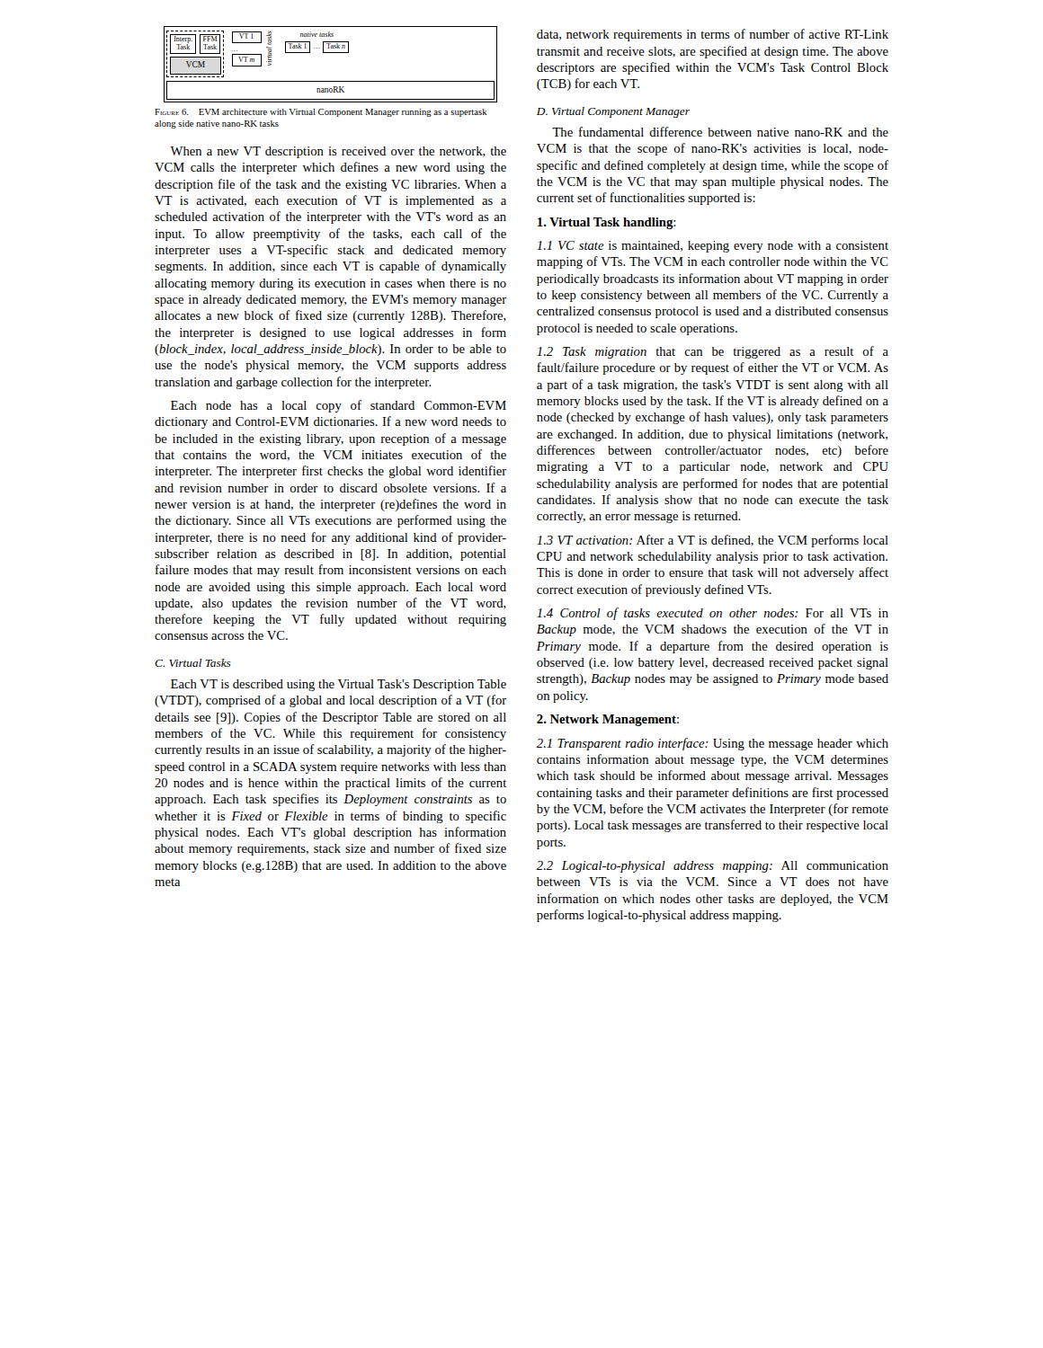Interp.
Task FFM
Task VCM
VT 1 … VT m
virtual tasks
native tasks Task 1 … Task n
nanoRK
Figure 6. EVM architecture with Virtual Component Manager running as a supertask along side native nano-RK tasks
When a new VT description is received over the network, the VCM calls the interpreter which defines a new word using the description file of the task and the existing VC libraries. When a VT is activated, each execution of VT is implemented as a scheduled activation of the interpreter with the VT's word as an input. To allow preemptivity of the tasks, each call of the interpreter uses a VT-specific stack and dedicated memory segments. In addition, since each VT is capable of dynamically allocating memory during its execution in cases when there is no space in already dedicated memory, the EVM's memory manager allocates a new block of fixed size (currently 128B). Therefore, the interpreter is designed to use logical addresses in form (block_index, local_address_inside_block). In order to be able to use the node's physical memory, the VCM supports address translation and garbage collection for the interpreter.
Each node has a local copy of standard Common-EVM dictionary and Control-EVM dictionaries. If a new word needs to be included in the existing library, upon reception of a message that contains the word, the VCM initiates execution of the interpreter. The interpreter first checks the global word identifier and revision number in order to discard obsolete versions. If a newer version is at hand, the interpreter (re)defines the word in the dictionary. Since all VTs executions are performed using the interpreter, there is no need for any additional kind of provider-subscriber relation as described in [8]. In addition, potential failure modes that may result from inconsistent versions on each node are avoided using this simple approach. Each local word update, also updates the revision number of the VT word, therefore keeping the VT fully updated without requiring consensus across the VC.
C. Virtual Tasks
Each VT is described using the Virtual Task's Description Table (VTDT), comprised of a global and local description of a VT (for details see [9]). Copies of the Descriptor Table are stored on all members of the VC. While this requirement for consistency currently results in an issue of scalability, a majority of the higher-speed control in a SCADA system require networks with less than 20 nodes and is hence within the practical limits of the current approach. Each task specifies its Deployment constraints as to whether it is Fixed or Flexible in terms of binding to specific physical nodes. Each VT's global description has information about memory requirements, stack size and number of fixed size memory blocks (e.g.128B) that are used. In addition to the above meta
data, network requirements in terms of number of active RT-Link transmit and receive slots, are specified at design time. The above descriptors are specified within the VCM's Task Control Block (TCB) for each VT.
D. Virtual Component Manager
The fundamental difference between native nano-RK and the VCM is that the scope of nano-RK's activities is local, node-specific and defined completely at design time, while the scope of the VCM is the VC that may span multiple physical nodes. The current set of functionalities supported is:
1. Virtual Task handling:
1.1 VC state is maintained, keeping every node with a consistent mapping of VTs. The VCM in each controller node within the VC periodically broadcasts its information about VT mapping in order to keep consistency between all members of the VC. Currently a centralized consensus protocol is used and a distributed consensus protocol is needed to scale operations.
1.2 Task migration that can be triggered as a result of a fault/failure procedure or by request of either the VT or VCM. As a part of a task migration, the task's VTDT is sent along with all memory blocks used by the task. If the VT is already defined on a node (checked by exchange of hash values), only task parameters are exchanged. In addition, due to physical limitations (network, differences between controller/actuator nodes, etc) before migrating a VT to a particular node, network and CPU schedulability analysis are performed for nodes that are potential candidates. If analysis show that no node can execute the task correctly, an error message is returned.
1.3 VT activation: After a VT is defined, the VCM performs local CPU and network schedulability analysis prior to task activation. This is done in order to ensure that task will not adversely affect correct execution of previously defined VTs.
1.4 Control of tasks executed on other nodes: For all VTs in Backup mode, the VCM shadows the execution of the VT in Primary mode. If a departure from the desired operation is observed (i.e. low battery level, decreased received packet signal strength), Backup nodes may be assigned to Primary mode based on policy.
2. Network Management:
2.1 Transparent radio interface: Using the message header which contains information about message type, the VCM determines which task should be informed about message arrival. Messages containing tasks and their parameter definitions are first processed by the VCM, before the VCM activates the Interpreter (for remote ports). Local task messages are transferred to their respective local ports.
2.2 Logical-to-physical address mapping: All communication between VTs is via the VCM. Since a VT does not have information on which nodes other tasks are deployed, the VCM performs logical-to-physical address mapping.